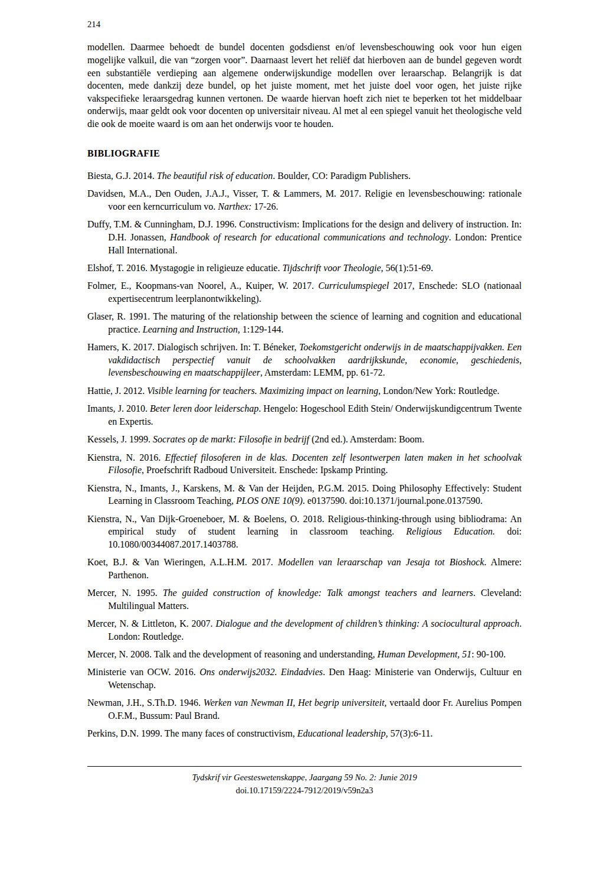214
modellen. Daarmee behoedt de bundel docenten godsdienst en/of levensbeschouwing ook voor hun eigen mogelijke valkuil, die van “zorgen voor”. Daarnaast levert het reliëf dat hierboven aan de bundel gegeven wordt een substantiële verdieping aan algemene onderwijskundige modellen over leraarschap. Belangrijk is dat docenten, mede dankzij deze bundel, op het juiste moment, met het juiste doel voor ogen, het juiste rijke vakspecifieke leraarsgedrag kunnen vertonen. De waarde hiervan hoeft zich niet te beperken tot het middelbaar onderwijs, maar geldt ook voor docenten op universitair niveau. Al met al een spiegel vanuit het theologische veld die ook de moeite waard is om aan het onderwijs voor te houden.
BIBLIOGRAFIE
Biesta, G.J. 2014. The beautiful risk of education. Boulder, CO: Paradigm Publishers.
Davidsen, M.A., Den Ouden, J.A.J., Visser, T. & Lammers, M. 2017. Religie en levensbeschouwing: rationale voor een kerncurriculum vo. Narthex: 17-26.
Duffy, T.M. & Cunningham, D.J. 1996. Constructivism: Implications for the design and delivery of instruction. In: D.H. Jonassen, Handbook of research for educational communications and technology. London: Prentice Hall International.
Elshof, T. 2016. Mystagogie in religieuze educatie. Tijdschrift voor Theologie, 56(1):51-69.
Folmer, E., Koopmans-van Noorel, A., Kuiper, W. 2017. Curriculumspiegel 2017, Enschede: SLO (nationaal expertisecentrum leerplanontwikkeling).
Glaser, R. 1991. The maturing of the relationship between the science of learning and cognition and educational practice. Learning and Instruction, 1:129-144.
Hamers, K. 2017. Dialogisch schrijven. In: T. Béneker, Toekomstgericht onderwijs in de maatschappijvakken. Een vakdidactisch perspectief vanuit de schoolvakken aardrijkskunde, economie, geschiedenis, levensbeschouwing en maatschappijleer, Amsterdam: LEMM, pp. 61-72.
Hattie, J. 2012. Visible learning for teachers. Maximizing impact on learning, London/New York: Routledge.
Imants, J. 2010. Beter leren door leiderschap. Hengelo: Hogeschool Edith Stein/ Onderwijskundigcentrum Twente en Expertis.
Kessels, J. 1999. Socrates op de markt: Filosofie in bedrijf (2nd ed.). Amsterdam: Boom.
Kienstra, N. 2016. Effectief filosoferen in de klas. Docenten zelf lesontwerpen laten maken in het schoolvak Filosofie, Proefschrift Radboud Universiteit. Enschede: Ipskamp Printing.
Kienstra, N., Imants, J., Karskens, M. & Van der Heijden, P.G.M. 2015. Doing Philosophy Effectively: Student Learning in Classroom Teaching, PLOS ONE 10(9). e0137590. doi:10.1371/journal.pone.0137590.
Kienstra, N., Van Dijk-Groeneboer, M. & Boelens, O. 2018. Religious-thinking-through using bibliodrama: An empirical study of student learning in classroom teaching. Religious Education. doi: 10.1080/00344087.2017.1403788.
Koet, B.J. & Van Wieringen, A.L.H.M. 2017. Modellen van leraarschap van Jesaja tot Bioshock. Almere: Parthenon.
Mercer, N. 1995. The guided construction of knowledge: Talk amongst teachers and learners. Cleveland: Multilingual Matters.
Mercer, N. & Littleton, K. 2007. Dialogue and the development of children’s thinking: A sociocultural approach. London: Routledge.
Mercer, N. 2008. Talk and the development of reasoning and understanding, Human Development, 51: 90-100.
Ministerie van OCW. 2016. Ons onderwijs2032. Eindadvies. Den Haag: Ministerie van Onderwijs, Cultuur en Wetenschap.
Newman, J.H., S.Th.D. 1946. Werken van Newman II, Het begrip universiteit, vertaald door Fr. Aurelius Pompen O.F.M., Bussum: Paul Brand.
Perkins, D.N. 1999. The many faces of constructivism, Educational leadership, 57(3):6-11.
Tydskrif vir Geesteswetenskappe, Jaargang 59 No. 2: Junie 2019 doi.10.17159/2224-7912/2019/v59n2a3